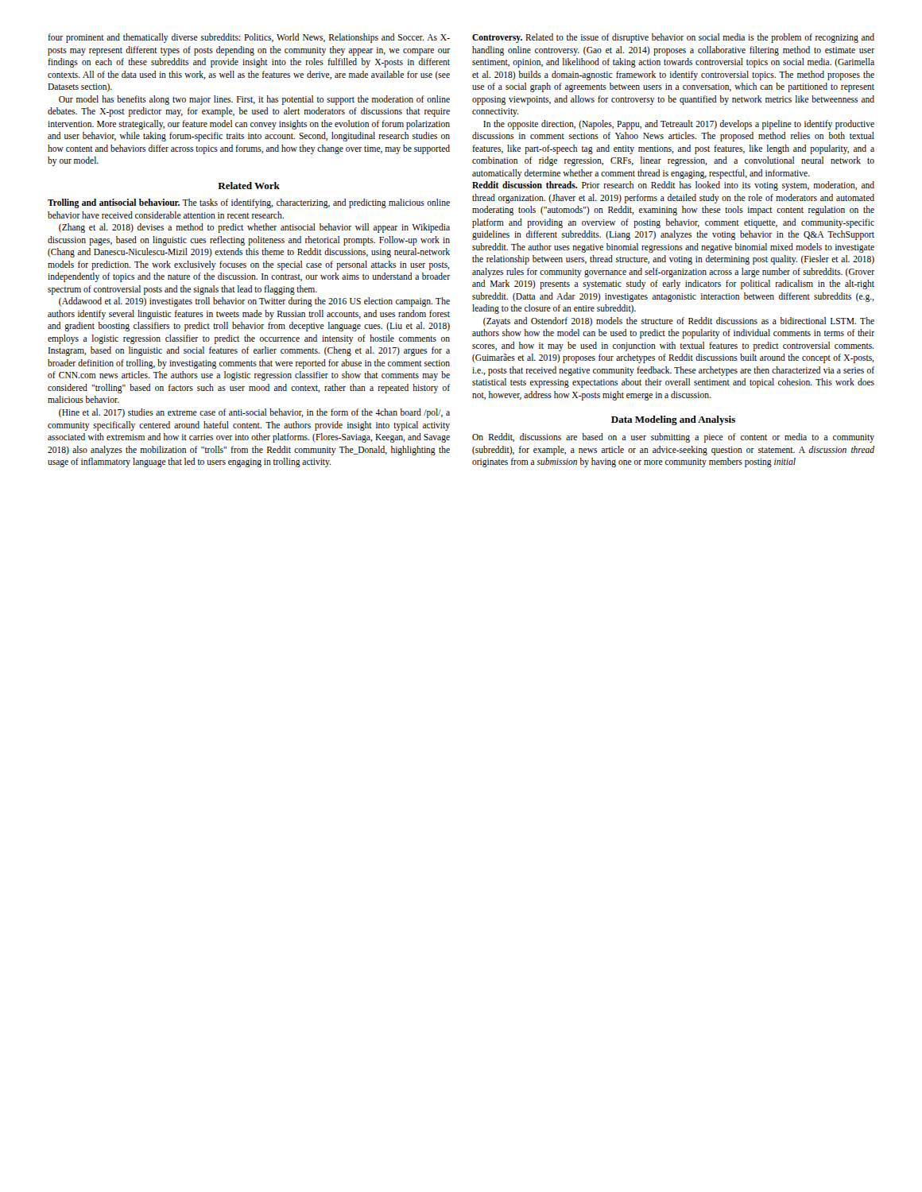four prominent and thematically diverse subreddits: Politics, World News, Relationships and Soccer. As X-posts may represent different types of posts depending on the community they appear in, we compare our findings on each of these subreddits and provide insight into the roles fulfilled by X-posts in different contexts. All of the data used in this work, as well as the features we derive, are made available for use (see Datasets section).
Our model has benefits along two major lines. First, it has potential to support the moderation of online debates. The X-post predictor may, for example, be used to alert moderators of discussions that require intervention. More strategically, our feature model can convey insights on the evolution of forum polarization and user behavior, while taking forum-specific traits into account. Second, longitudinal research studies on how content and behaviors differ across topics and forums, and how they change over time, may be supported by our model.
Related Work
Trolling and antisocial behaviour. The tasks of identifying, characterizing, and predicting malicious online behavior have received considerable attention in recent research.
(Zhang et al. 2018) devises a method to predict whether antisocial behavior will appear in Wikipedia discussion pages, based on linguistic cues reflecting politeness and rhetorical prompts. Follow-up work in (Chang and Danescu-Niculescu-Mizil 2019) extends this theme to Reddit discussions, using neural-network models for prediction. The work exclusively focuses on the special case of personal attacks in user posts, independently of topics and the nature of the discussion. In contrast, our work aims to understand a broader spectrum of controversial posts and the signals that lead to flagging them.
(Addawood et al. 2019) investigates troll behavior on Twitter during the 2016 US election campaign. The authors identify several linguistic features in tweets made by Russian troll accounts, and uses random forest and gradient boosting classifiers to predict troll behavior from deceptive language cues. (Liu et al. 2018) employs a logistic regression classifier to predict the occurrence and intensity of hostile comments on Instagram, based on linguistic and social features of earlier comments. (Cheng et al. 2017) argues for a broader definition of trolling, by investigating comments that were reported for abuse in the comment section of CNN.com news articles. The authors use a logistic regression classifier to show that comments may be considered "trolling" based on factors such as user mood and context, rather than a repeated history of malicious behavior.
(Hine et al. 2017) studies an extreme case of anti-social behavior, in the form of the 4chan board /pol/, a community specifically centered around hateful content. The authors provide insight into typical activity associated with extremism and how it carries over into other platforms. (Flores-Saviaga, Keegan, and Savage 2018) also analyzes the mobilization of "trolls" from the Reddit community The_Donald, highlighting the usage of inflammatory language that led to users engaging in trolling activity.
Controversy. Related to the issue of disruptive behavior on social media is the problem of recognizing and handling online controversy. (Gao et al. 2014) proposes a collaborative filtering method to estimate user sentiment, opinion, and likelihood of taking action towards controversial topics on social media. (Garimella et al. 2018) builds a domain-agnostic framework to identify controversial topics. The method proposes the use of a social graph of agreements between users in a conversation, which can be partitioned to represent opposing viewpoints, and allows for controversy to be quantified by network metrics like betweenness and connectivity.
In the opposite direction, (Napoles, Pappu, and Tetreault 2017) develops a pipeline to identify productive discussions in comment sections of Yahoo News articles. The proposed method relies on both textual features, like part-of-speech tag and entity mentions, and post features, like length and popularity, and a combination of ridge regression, CRFs, linear regression, and a convolutional neural network to automatically determine whether a comment thread is engaging, respectful, and informative.
Reddit discussion threads. Prior research on Reddit has looked into its voting system, moderation, and thread organization. (Jhaver et al. 2019) performs a detailed study on the role of moderators and automated moderating tools ("automods") on Reddit, examining how these tools impact content regulation on the platform and providing an overview of posting behavior, comment etiquette, and community-specific guidelines in different subreddits. (Liang 2017) analyzes the voting behavior in the Q&A TechSupport subreddit. The author uses negative binomial regressions and negative binomial mixed models to investigate the relationship between users, thread structure, and voting in determining post quality. (Fiesler et al. 2018) analyzes rules for community governance and self-organization across a large number of subreddits. (Grover and Mark 2019) presents a systematic study of early indicators for political radicalism in the alt-right subreddit. (Datta and Adar 2019) investigates antagonistic interaction between different subreddits (e.g., leading to the closure of an entire subreddit).
(Zayats and Ostendorf 2018) models the structure of Reddit discussions as a bidirectional LSTM. The authors show how the model can be used to predict the popularity of individual comments in terms of their scores, and how it may be used in conjunction with textual features to predict controversial comments. (Guimarães et al. 2019) proposes four archetypes of Reddit discussions built around the concept of X-posts, i.e., posts that received negative community feedback. These archetypes are then characterized via a series of statistical tests expressing expectations about their overall sentiment and topical cohesion. This work does not, however, address how X-posts might emerge in a discussion.
Data Modeling and Analysis
On Reddit, discussions are based on a user submitting a piece of content or media to a community (subreddit), for example, a news article or an advice-seeking question or statement. A discussion thread originates from a submission by having one or more community members posting initial